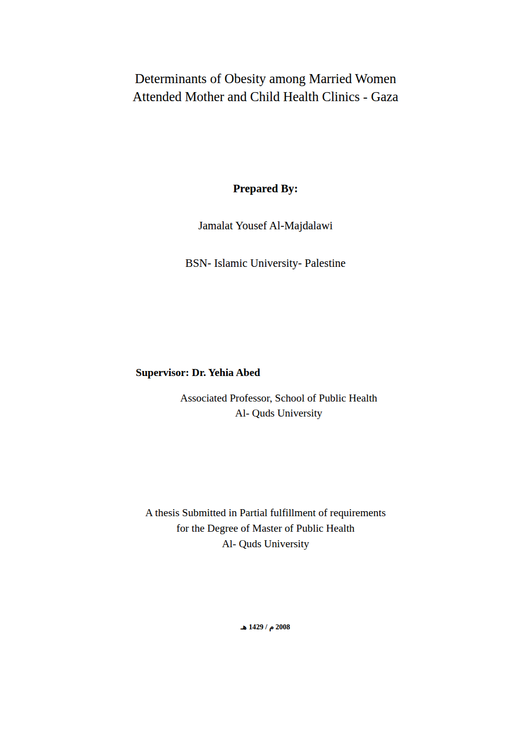Determinants of Obesity among Married Women
Attended Mother and Child Health Clinics - Gaza
Prepared By:
Jamalat Yousef Al-Majdalawi
BSN- Islamic University- Palestine
Supervisor: Dr. Yehia Abed
Associated Professor, School of Public Health
Al- Quds University
A thesis Submitted in Partial fulfillment of requirements
for the Degree of Master of Public Health
Al- Quds University
2008 م / 1429 هـ